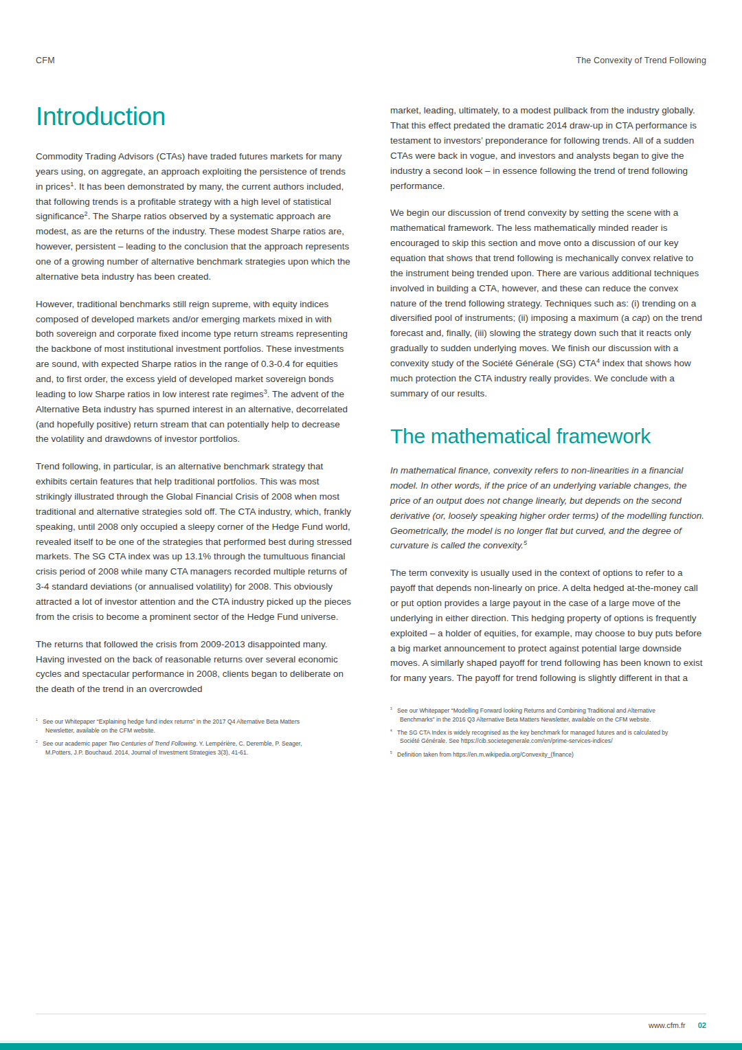CFM
The Convexity of Trend Following
Introduction
Commodity Trading Advisors (CTAs) have traded futures markets for many years using, on aggregate, an approach exploiting the persistence of trends in prices1. It has been demonstrated by many, the current authors included, that following trends is a profitable strategy with a high level of statistical significance2. The Sharpe ratios observed by a systematic approach are modest, as are the returns of the industry. These modest Sharpe ratios are, however, persistent – leading to the conclusion that the approach represents one of a growing number of alternative benchmark strategies upon which the alternative beta industry has been created.
However, traditional benchmarks still reign supreme, with equity indices composed of developed markets and/or emerging markets mixed in with both sovereign and corporate fixed income type return streams representing the backbone of most institutional investment portfolios. These investments are sound, with expected Sharpe ratios in the range of 0.3-0.4 for equities and, to first order, the excess yield of developed market sovereign bonds leading to low Sharpe ratios in low interest rate regimes3. The advent of the Alternative Beta industry has spurned interest in an alternative, decorrelated (and hopefully positive) return stream that can potentially help to decrease the volatility and drawdowns of investor portfolios.
Trend following, in particular, is an alternative benchmark strategy that exhibits certain features that help traditional portfolios. This was most strikingly illustrated through the Global Financial Crisis of 2008 when most traditional and alternative strategies sold off. The CTA industry, which, frankly speaking, until 2008 only occupied a sleepy corner of the Hedge Fund world, revealed itself to be one of the strategies that performed best during stressed markets. The SG CTA index was up 13.1% through the tumultuous financial crisis period of 2008 while many CTA managers recorded multiple returns of 3-4 standard deviations (or annualised volatility) for 2008. This obviously attracted a lot of investor attention and the CTA industry picked up the pieces from the crisis to become a prominent sector of the Hedge Fund universe.
The returns that followed the crisis from 2009-2013 disappointed many. Having invested on the back of reasonable returns over several economic cycles and spectacular performance in 2008, clients began to deliberate on the death of the trend in an overcrowded
1
See our Whitepaper “Explaining hedge fund index returns” in the 2017 Q4 Alternative Beta MattersNewsletter, available on the CFM website.
2
See our academic paper Two Centuries of Trend Following. Y. Lempérière, C. Deremble, P. Seager,M.Potters, J.P. Bouchaud. 2014, Journal of Investment Strategies 3(3), 41-61.
market, leading, ultimately, to a modest pullback from the industry globally. That this effect predated the dramatic 2014 draw-up in CTA performance is testament to investors’ preponderance for following trends. All of a sudden CTAs were back in vogue, and investors and analysts began to give the industry a second look – in essence following the trend of trend following performance.
We begin our discussion of trend convexity by setting the scene with a mathematical framework. The less mathematically minded reader is encouraged to skip this section and move onto a discussion of our key equation that shows that trend following is mechanically convex relative to the instrument being trended upon. There are various additional techniques involved in building a CTA, however, and these can reduce the convex nature of the trend following strategy. Techniques such as: (i) trending on a diversified pool of instruments; (ii) imposing a maximum (a cap) on the trend forecast and, finally, (iii) slowing the strategy down such that it reacts only gradually to sudden underlying moves. We finish our discussion with a convexity study of the Société Générale (SG) CTA4 index that shows how much protection the CTA industry really provides. We conclude with a summary of our results.
The mathematical framework
In mathematical finance, convexity refers to non-linearities in a financial model. In other words, if the price of an underlying variable changes, the price of an output does not change linearly, but depends on the second derivative (or, loosely speaking higher order terms) of the modelling function. Geometrically, the model is no longer flat but curved, and the degree of curvature is called the convexity.5
The term convexity is usually used in the context of options to refer to a payoff that depends non-linearly on price. A delta hedged at-the-money call or put option provides a large payout in the case of a large move of the underlying in either direction. This hedging property of options is frequently exploited – a holder of equities, for example, may choose to buy puts before a big market announcement to protect against potential large downside moves. A similarly shaped payoff for trend following has been known to exist for many years. The payoff for trend following is slightly different in that a
3
See our Whitepaper “Modelling Forward looking Returns and Combining Traditional and AlternativeBenchmarks” in the 2016 Q3 Alternative Beta Matters Newsletter, available on the CFM website.
4
The SG CTA Index is widely recognised as the key benchmark for managed futures and is calculated bySociété Générale. See https://cib.societegenerale.com/en/prime-services-indices/
5
Definition taken from https://en.m.wikipedia.org/Convexity_(finance)
www.cfm.fr 02